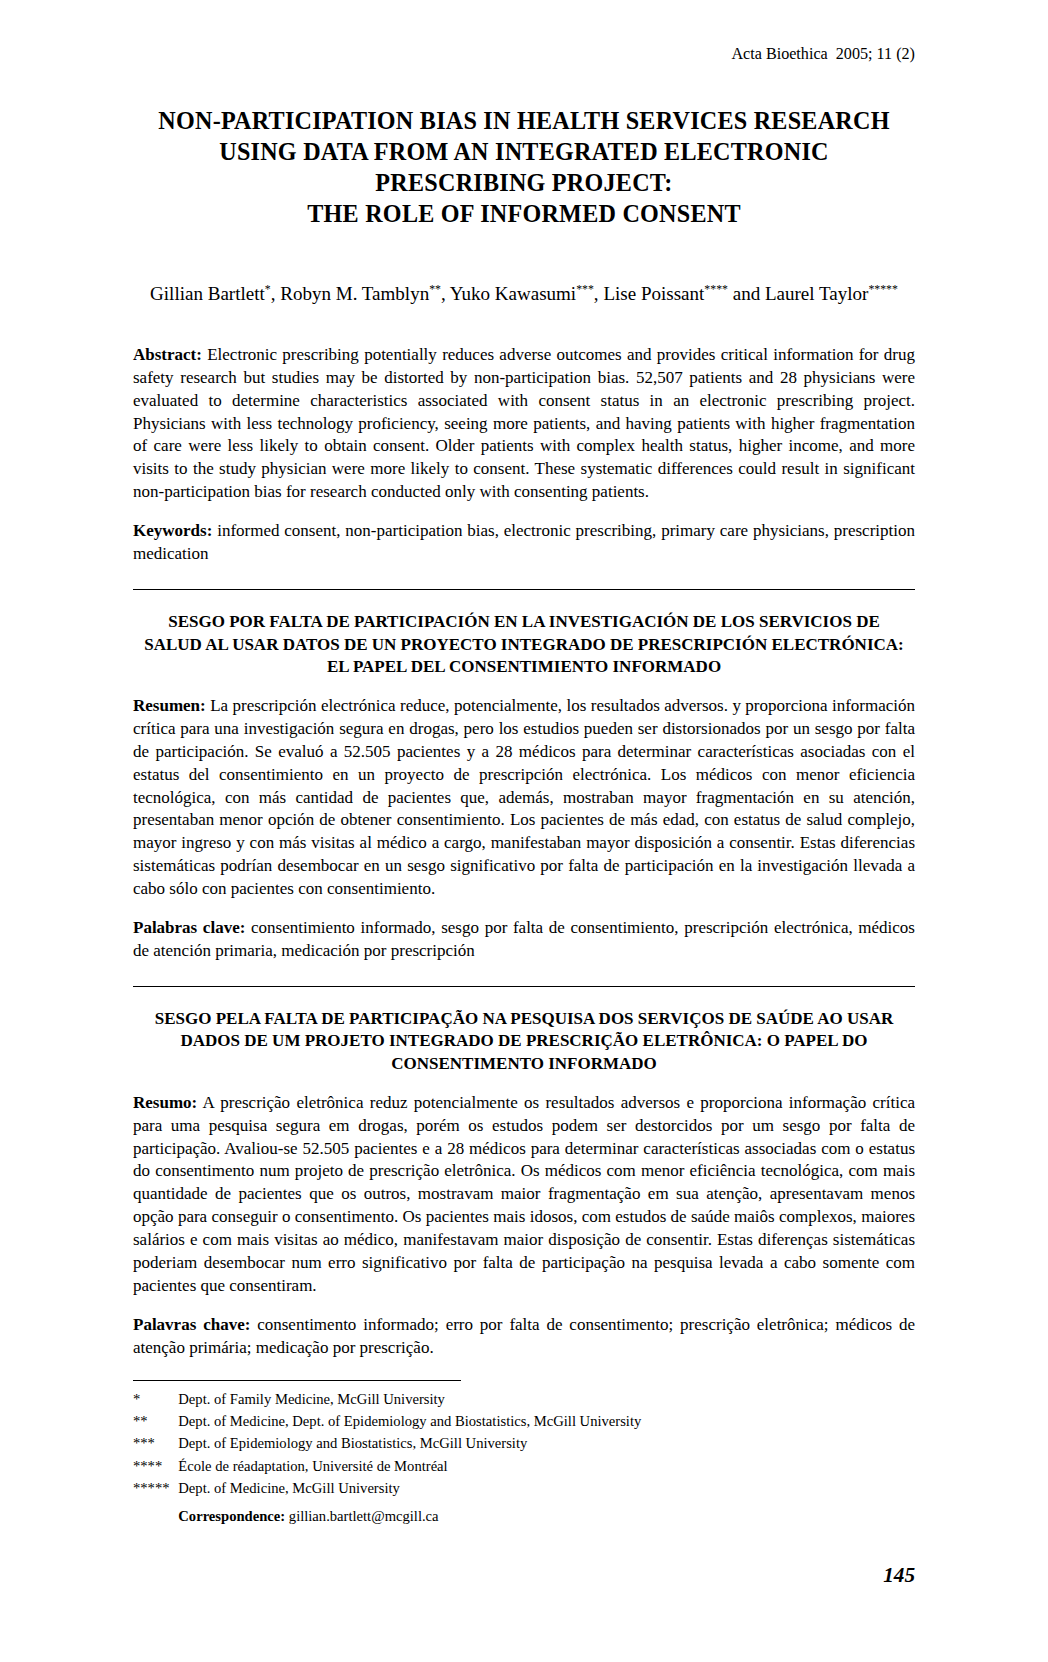Acta Bioethica 2005; 11 (2)
Non-participation bias in health services research using data from an integrated electronic prescribing project:
the role of informed consent
Gillian Bartlett*, Robyn M. Tamblyn**, Yuko Kawasumi***, Lise Poissant**** and Laurel Taylor*****
Abstract: Electronic prescribing potentially reduces adverse outcomes and provides critical information for drug safety research but studies may be distorted by non-participation bias. 52,507 patients and 28 physicians were evaluated to determine characteristics associated with consent status in an electronic prescribing project. Physicians with less technology proficiency, seeing more patients, and having patients with higher fragmentation of care were less likely to obtain consent. Older patients with complex health status, higher income, and more visits to the study physician were more likely to consent. These systematic differences could result in significant non-participation bias for research conducted only with consenting patients.
Keywords: informed consent, non-participation bias, electronic prescribing, primary care physicians, prescription medication
Sesgo por falta de participación en la investigación de los servicios de salud al usar datos de un proyecto integrado de prescripción electrónica: el papel del consentimiento informado
Resumen: La prescripción electrónica reduce, potencialmente, los resultados adversos. y proporciona información crítica para una investigación segura en drogas, pero los estudios pueden ser distorsionados por un sesgo por falta de participación. Se evaluó a 52.505 pacientes y a 28 médicos para determinar características asociadas con el estatus del consentimiento en un proyecto de prescripción electrónica. Los médicos con menor eficiencia tecnológica, con más cantidad de pacientes que, además, mostraban mayor fragmentación en su atención, presentaban menor opción de obtener consentimiento. Los pacientes de más edad, con estatus de salud complejo, mayor ingreso y con más visitas al médico a cargo, manifestaban mayor disposición a consentir. Estas diferencias sistemáticas podrían desembocar en un sesgo significativo por falta de participación en la investigación llevada a cabo sólo con pacientes con consentimiento.
Palabras clave: consentimiento informado, sesgo por falta de consentimiento, prescripción electrónica, médicos de atención primaria, medicación por prescripción
Sesgo pela falta de participação na pesquisa dos serviços de saúde ao usar dados de um projeto integrado de prescrição eletrônica: o papel do consentimento informado
Resumo: A prescrição eletrônica reduz potencialmente os resultados adversos e proporciona informação crítica para uma pesquisa segura em drogas, porém os estudos podem ser destorcidos por um sesgo por falta de participação. Avaliou-se 52.505 pacientes e a 28 médicos para determinar características associadas com o estatus do consentimento num projeto de prescrição eletrônica. Os médicos com menor eficiência tecnológica, com mais quantidade de pacientes que os outros, mostravam maior fragmentação em sua atenção, apresentavam menos opção para conseguir o consentimento. Os pacientes mais idosos, com estudos de saúde maiôs complexos, maiores salários e com mais visitas ao médico, manifestavam maior disposição de consentir. Estas diferenças sistemáticas poderiam desembocar num erro significativo por falta de participação na pesquisa levada a cabo somente com pacientes que consentiram.
Palavras chave: consentimento informado; erro por falta de consentimento; prescrição eletrônica; médicos de atenção primária; medicação por prescrição.
| * | Dept. of Family Medicine, McGill University |
| ** | Dept. of Medicine, Dept. of Epidemiology and Biostatistics, McGill University |
| *** | Dept. of Epidemiology and Biostatistics, McGill University |
| **** | École de réadaptation, Université de Montréal |
| ***** | Dept. of Medicine, McGill University |
Correspondence: gillian.bartlett@mcgill.ca
145